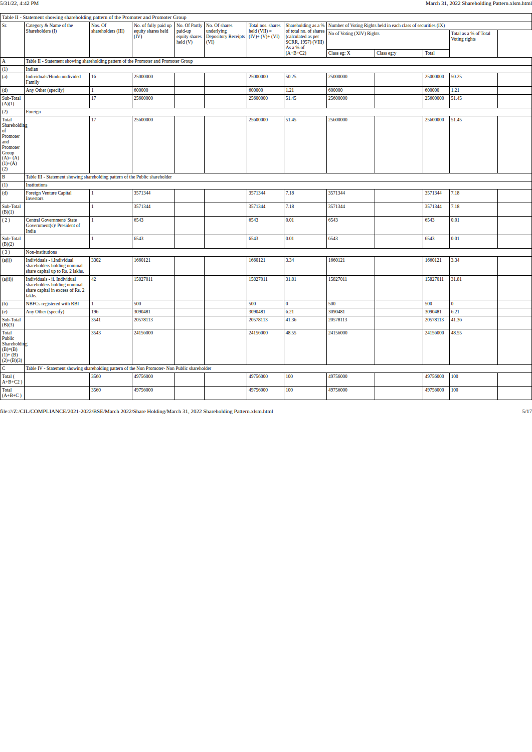5/31/22, 4:42 PM
March 31, 2022 Shareholding Pattern.xlsm.html
| Table II - Statement showing shareholding pattern of the Promoter and Promoter Group |
| Sr. | Category & Name of the Shareholders (I) | Nos. Of shareholders (III) | No. of fully paid up equity shares held (IV) | No. Of Partly paid-up equity shares held (V) | No. Of shares underlying Depository Receipts (VI) | Total nos. shares held (VII) = (IV)+ (V)+ (VI) | Shareholding as a % of total no. of shares (calculated as per SCRR, 1957) (VIII) As a % of (A+B+C2) | Number of Voting Rights held in each class of securities (IX) |
| No of Voting (XIV) Rights | Total as a % of Total Voting rights |
| Class eg: X | Class eg:y | Total |
| A | Table II - Statement showing shareholding pattern of the Promoter and Promoter Group |
| (1) | Indian |
| (a) | Individuals/Hindu undivided Family | 16 | 25000000 | | | 25000000 | 50.25 | 25000000 | | 25000000 | 50.25 | |
| (d) | Any Other (specify) | 1 | 600000 | | | 600000 | 1.21 | 600000 | | 600000 | 1.21 | |
| Sub-Total (A)(1) | | 17 | 25600000 | | | 25600000 | 51.45 | 25600000 | | 25600000 | 51.45 | |
| (2) | Foreign |
| Total Shareholding of Promoter and Promoter Group (A)= (A)(1)+(A)(2) | | 17 | 25600000 | | | 25600000 | 51.45 | 25600000 | | 25600000 | 51.45 | |
| B | Table III - Statement showing shareholding pattern of the Public shareholder |
| (1) | Institutions |
| (d) | Foreign Venture Capital Investors | 1 | 3571344 | | | 3571344 | 7.18 | 3571344 | | 3571344 | 7.18 | |
| Sub-Total (B)(1) | | 1 | 3571344 | | | 3571344 | 7.18 | 3571344 | | 3571344 | 7.18 | |
| ( 2 ) | Central Government/ State Government(s)/ President of India | 1 | 6543 | | | 6543 | 0.01 | 6543 | | 6543 | 0.01 | |
| Sub-Total (B)(2) | | 1 | 6543 | | | 6543 | 0.01 | 6543 | | 6543 | 0.01 | |
| ( 3 ) | Non-institutions |
| (a(i)) | Individuals - i.Individual shareholders holding nominal share capital up to Rs. 2 lakhs. | 3302 | 1660121 | | | 1660121 | 3.34 | 1660121 | | 1660121 | 3.34 | |
| (a(ii)) | Individuals - ii. Individual shareholders holding nominal share capital in excess of Rs. 2 lakhs. | 42 | 15827011 | | | 15827011 | 31.81 | 15827011 | | 15827011 | 31.81 | |
| (b) | NBFCs registered with RBI | 1 | 500 | | | 500 | 0 | 500 | | 500 | 0 | |
| (e) | Any Other (specify) | 196 | 3090481 | | | 3090481 | 6.21 | 3090481 | | 3090481 | 6.21 | |
| Sub-Total (B)(3) | | 3541 | 20578113 | | | 20578113 | 41.36 | 20578113 | | 20578113 | 41.36 | |
| Total Public Shareholding (B)=(B)(1)+ (B)(2)+(B)(3) | | 3543 | 24156000 | | | 24156000 | 48.55 | 24156000 | | 24156000 | 48.55 | |
| C | Table IV - Statement showing shareholding pattern of the Non Promoter- Non Public shareholder |
| Total ( A+B+C2 ) | | 3560 | 49756000 | | | 49756000 | 100 | 49756000 | | 49756000 | 100 | |
| Total (A+B+C ) | | 3560 | 49756000 | | | 49756000 | 100 | 49756000 | | 49756000 | 100 | |
file:///Z:/CIL/COMPLIANCE/2021-2022/BSE/March 2022/Share Holding/March 31, 2022 Shareholding Pattern.xlsm.html
5/17